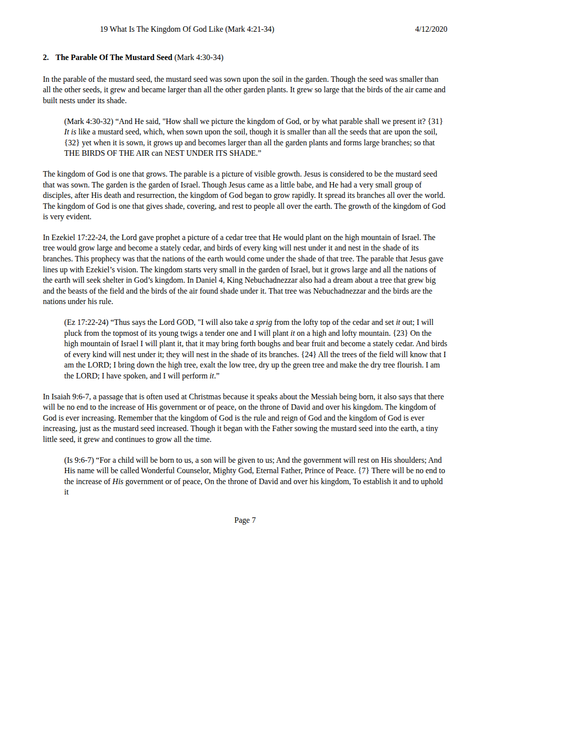19 What Is The Kingdom Of God Like (Mark 4:21-34) 4/12/2020
2. The Parable Of The Mustard Seed (Mark 4:30-34)
In the parable of the mustard seed, the mustard seed was sown upon the soil in the garden. Though the seed was smaller than all the other seeds, it grew and became larger than all the other garden plants. It grew so large that the birds of the air came and built nests under its shade.
(Mark 4:30-32) “And He said, "How shall we picture the kingdom of God, or by what parable shall we present it? {31} It is like a mustard seed, which, when sown upon the soil, though it is smaller than all the seeds that are upon the soil, {32} yet when it is sown, it grows up and becomes larger than all the garden plants and forms large branches; so that THE BIRDS OF THE AIR can NEST UNDER ITS SHADE.”
The kingdom of God is one that grows. The parable is a picture of visible growth. Jesus is considered to be the mustard seed that was sown. The garden is the garden of Israel. Though Jesus came as a little babe, and He had a very small group of disciples, after His death and resurrection, the kingdom of God began to grow rapidly. It spread its branches all over the world. The kingdom of God is one that gives shade, covering, and rest to people all over the earth. The growth of the kingdom of God is very evident.
In Ezekiel 17:22-24, the Lord gave prophet a picture of a cedar tree that He would plant on the high mountain of Israel. The tree would grow large and become a stately cedar, and birds of every king will nest under it and nest in the shade of its branches. This prophecy was that the nations of the earth would come under the shade of that tree. The parable that Jesus gave lines up with Ezekiel’s vision. The kingdom starts very small in the garden of Israel, but it grows large and all the nations of the earth will seek shelter in God’s kingdom. In Daniel 4, King Nebuchadnezzar also had a dream about a tree that grew big and the beasts of the field and the birds of the air found shade under it. That tree was Nebuchadnezzar and the birds are the nations under his rule.
(Ez 17:22-24) “Thus says the Lord GOD, "I will also take a sprig from the lofty top of the cedar and set it out; I will pluck from the topmost of its young twigs a tender one and I will plant it on a high and lofty mountain. {23} On the high mountain of Israel I will plant it, that it may bring forth boughs and bear fruit and become a stately cedar. And birds of every kind will nest under it; they will nest in the shade of its branches. {24} All the trees of the field will know that I am the LORD; I bring down the high tree, exalt the low tree, dry up the green tree and make the dry tree flourish. I am the LORD; I have spoken, and I will perform it.”
In Isaiah 9:6-7, a passage that is often used at Christmas because it speaks about the Messiah being born, it also says that there will be no end to the increase of His government or of peace, on the throne of David and over his kingdom. The kingdom of God is ever increasing. Remember that the kingdom of God is the rule and reign of God and the kingdom of God is ever increasing, just as the mustard seed increased. Though it began with the Father sowing the mustard seed into the earth, a tiny little seed, it grew and continues to grow all the time.
(Is 9:6-7) “For a child will be born to us, a son will be given to us; And the government will rest on His shoulders; And His name will be called Wonderful Counselor, Mighty God, Eternal Father, Prince of Peace. {7} There will be no end to the increase of His government or of peace, On the throne of David and over his kingdom, To establish it and to uphold it
Page 7